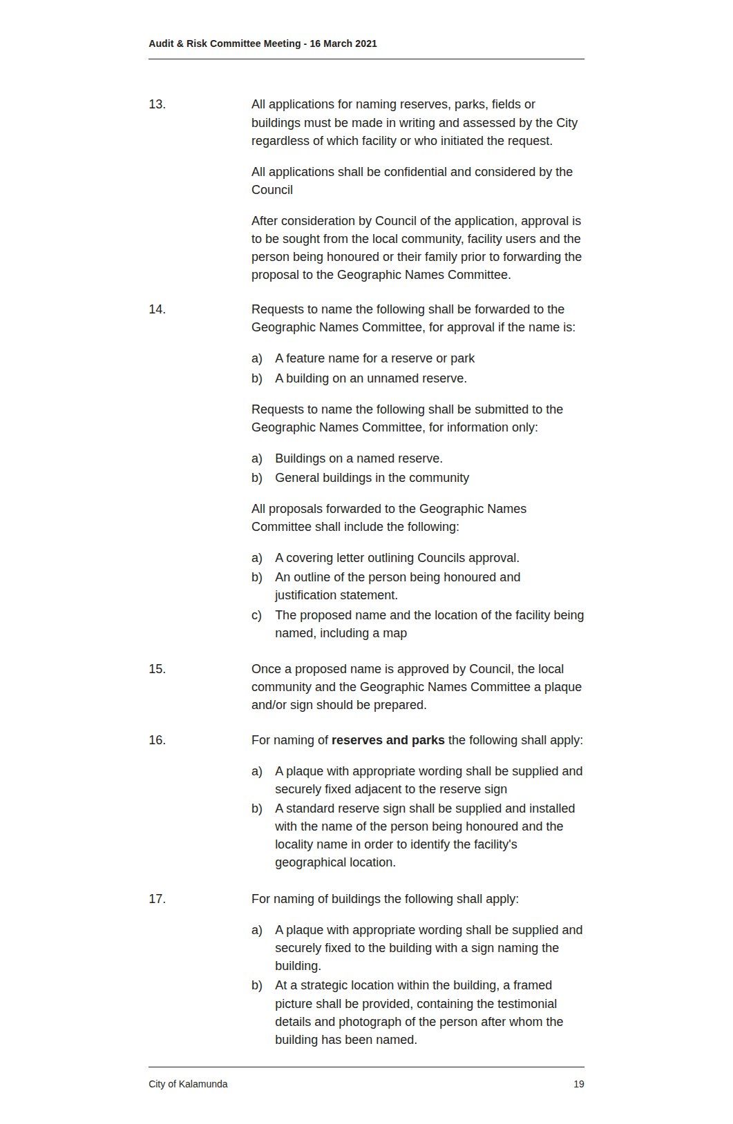Audit & Risk Committee Meeting - 16 March 2021
13.
All applications for naming reserves, parks, fields or buildings must be made in writing and assessed by the City regardless of which facility or who initiated the request.
All applications shall be confidential and considered by the Council
After consideration by Council of the application, approval is to be sought from the local community, facility users and the person being honoured or their family prior to forwarding the proposal to the Geographic Names Committee.
14.
Requests to name the following shall be forwarded to the Geographic Names Committee, for approval if the name is:
a) A feature name for a reserve or park
b) A building on an unnamed reserve.
Requests to name the following shall be submitted to the Geographic Names Committee, for information only:
a) Buildings on a named reserve.
b) General buildings in the community
All proposals forwarded to the Geographic Names Committee shall include the following:
a) A covering letter outlining Councils approval.
b) An outline of the person being honoured and justification statement.
c) The proposed name and the location of the facility being named, including a map
15.
Once a proposed name is approved by Council, the local community and the Geographic Names Committee a plaque and/or sign should be prepared.
16.
For naming of reserves and parks the following shall apply:
a) A plaque with appropriate wording shall be supplied and securely fixed adjacent to the reserve sign
b) A standard reserve sign shall be supplied and installed with the name of the person being honoured and the locality name in order to identify the facility's geographical location.
17.
For naming of buildings the following shall apply:
a) A plaque with appropriate wording shall be supplied and securely fixed to the building with a sign naming the building.
b) At a strategic location within the building, a framed picture shall be provided, containing the testimonial details and photograph of the person after whom the building has been named.
City of Kalamunda 19